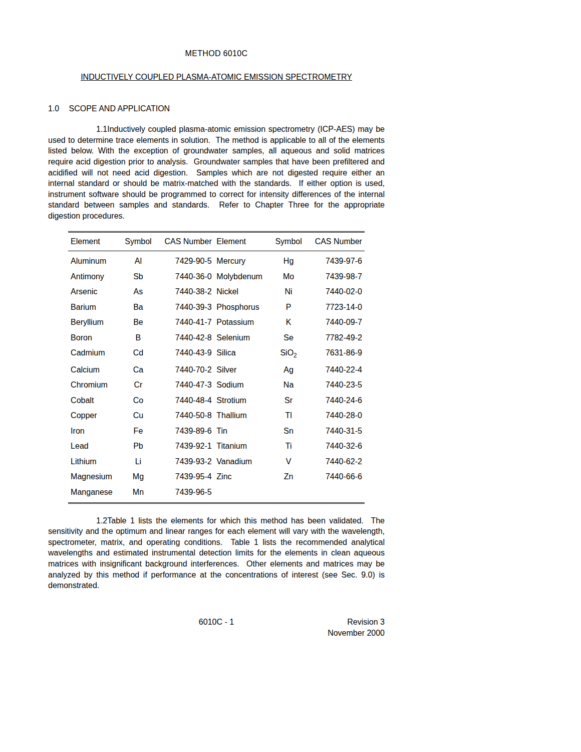METHOD 6010C
INDUCTIVELY COUPLED PLASMA-ATOMIC EMISSION SPECTROMETRY
1.0 SCOPE AND APPLICATION
1.1 Inductively coupled plasma-atomic emission spectrometry (ICP-AES) may be used to determine trace elements in solution. The method is applicable to all of the elements listed below. With the exception of groundwater samples, all aqueous and solid matrices require acid digestion prior to analysis. Groundwater samples that have been prefiltered and acidified will not need acid digestion. Samples which are not digested require either an internal standard or should be matrix-matched with the standards. If either option is used, instrument software should be programmed to correct for intensity differences of the internal standard between samples and standards. Refer to Chapter Three for the appropriate digestion procedures.
| Element | Symbol | CAS Number | Element | Symbol | CAS Number |
| --- | --- | --- | --- | --- | --- |
| Aluminum | Al | 7429-90-5 | Mercury | Hg | 7439-97-6 |
| Antimony | Sb | 7440-36-0 | Molybdenum | Mo | 7439-98-7 |
| Arsenic | As | 7440-38-2 | Nickel | Ni | 7440-02-0 |
| Barium | Ba | 7440-39-3 | Phosphorus | P | 7723-14-0 |
| Beryllium | Be | 7440-41-7 | Potassium | K | 7440-09-7 |
| Boron | B | 7440-42-8 | Selenium | Se | 7782-49-2 |
| Cadmium | Cd | 7440-43-9 | Silica | SiO 2 | 7631-86-9 |
| Calcium | Ca | 7440-70-2 | Silver | Ag | 7440-22-4 |
| Chromium | Cr | 7440-47-3 | Sodium | Na | 7440-23-5 |
| Cobalt | Co | 7440-48-4 | Strotium | Sr | 7440-24-6 |
| Copper | Cu | 7440-50-8 | Thallium | Tl | 7440-28-0 |
| Iron | Fe | 7439-89-6 | Tin | Sn | 7440-31-5 |
| Lead | Pb | 7439-92-1 | Titanium | Ti | 7440-32-6 |
| Lithium | Li | 7439-93-2 | Vanadium | V | 7440-62-2 |
| Magnesium | Mg | 7439-95-4 | Zinc | Zn | 7440-66-6 |
| Manganese | Mn | 7439-96-5 | | | |
1.2 Table 1 lists the elements for which this method has been validated. The sensitivity and the optimum and linear ranges for each element will vary with the wavelength, spectrometer, matrix, and operating conditions. Table 1 lists the recommended analytical wavelengths and estimated instrumental detection limits for the elements in clean aqueous matrices with insignificant background interferences. Other elements and matrices may be analyzed by this method if performance at the concentrations of interest (see Sec. 9.0) is demonstrated.
6010C - 1
Revision 3
November 2000